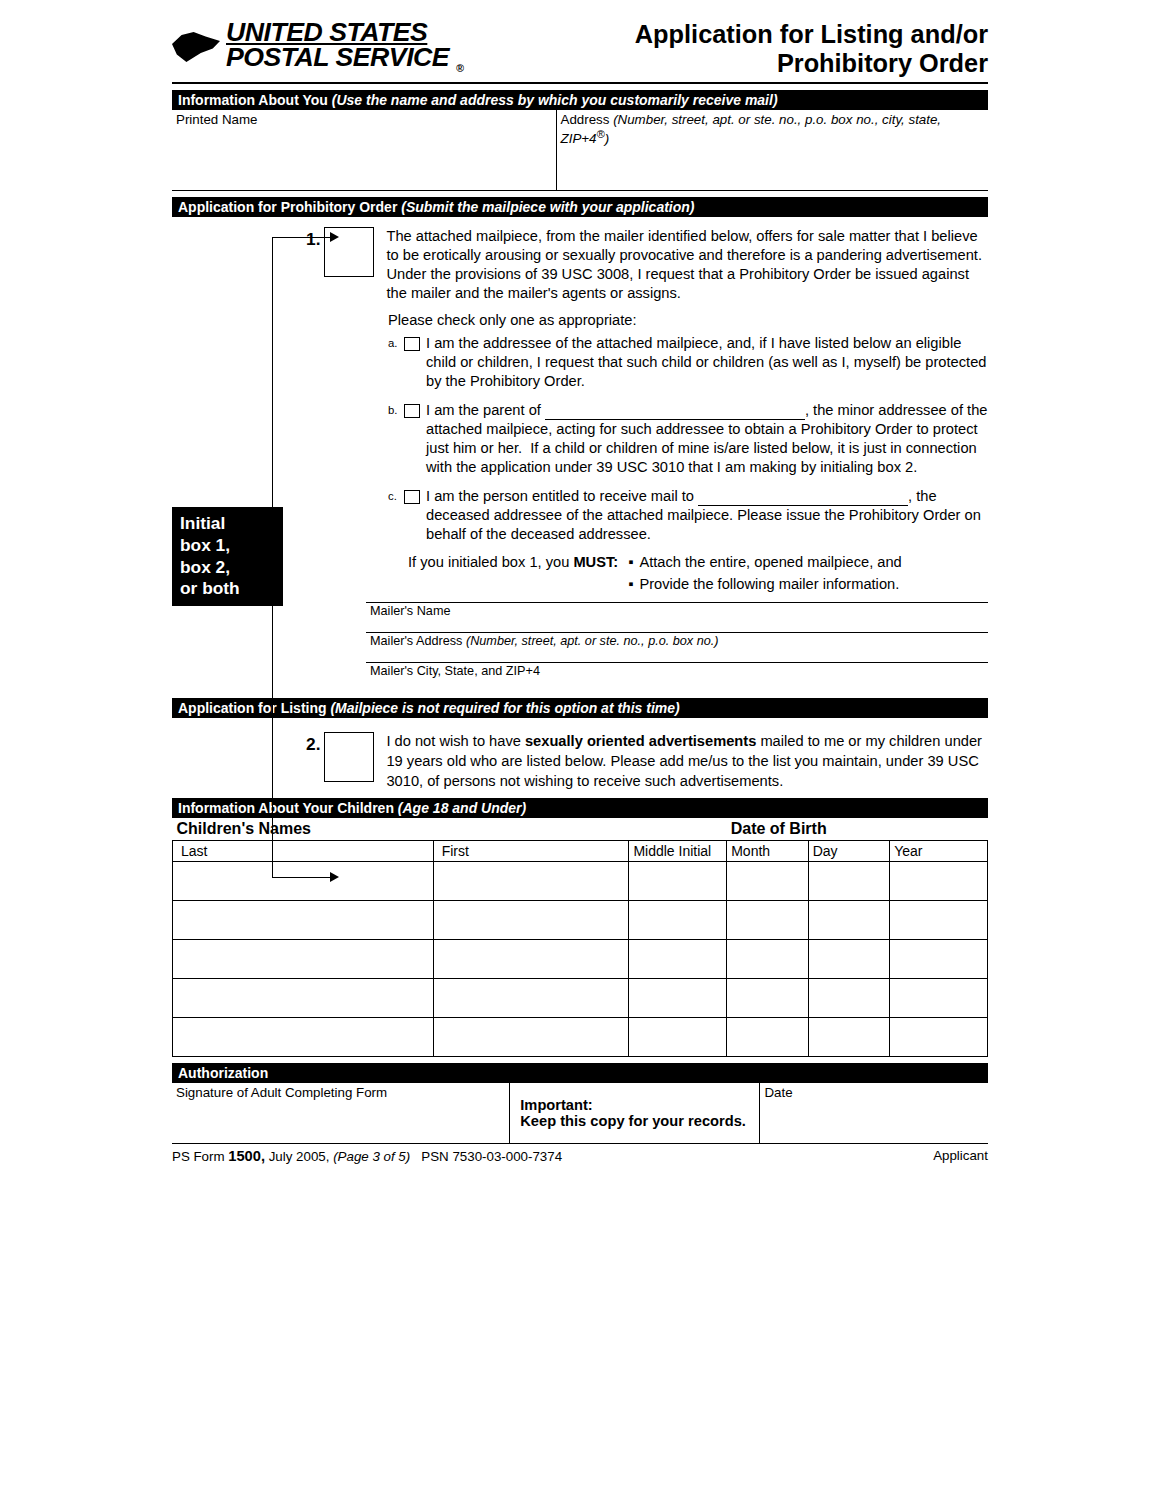UNITED STATES
POSTAL SERVICE ®
Application for Listing and/or
Prohibitory Order
Information About You (Use the name and address by which you customarily receive mail)
Printed Name
Address (Number, street, apt. or ste. no., p.o. box no., city, state, ZIP+4®)
Application for Prohibitory Order (Submit the mailpiece with your application)
Initial
box 1,
box 2,
or both
1.
The attached mailpiece, from the mailer identified below, offers for sale matter that I believe to be erotically arousing or sexually provocative and therefore is a pandering advertisement. Under the provisions of 39 USC 3008, I request that a Prohibitory Order be issued against the mailer and the mailer's agents or assigns.
Please check only one as appropriate:
a.
I am the addressee of the attached mailpiece, and, if I have listed below an eligible child or children, I request that such child or children (as well as I, myself) be protected by the Prohibitory Order.
b.
I am the parent of , the minor addressee of the attached mailpiece, acting for such addressee to obtain a Prohibitory Order to protect just him or her. If a child or children of mine is/are listed below, it is just in connection with the application under 39 USC 3010 that I am making by initialing box 2.
c.
I am the person entitled to receive mail to , the deceased addressee of the attached mailpiece. Please issue the Prohibitory Order on behalf of the deceased addressee.
If you initialed box 1, you MUST:
Attach the entire, opened mailpiece, and
Provide the following mailer information.
Mailer's Name
Mailer's Address (Number, street, apt. or ste. no., p.o. box no.)
Mailer's City, State, and ZIP+4
Application for Listing (Mailpiece is not required for this option at this time)
2.
I do not wish to have sexually oriented advertisements mailed to me or my children under 19 years old who are listed below. Please add me/us to the list you maintain, under 39 USC 3010, of persons not wishing to receive such advertisements.
Information About Your Children (Age 18 and Under)
| Children's Names | Date of Birth |
| Last | First | Middle Initial | Month | Day | Year |
Authorization
Signature of Adult Completing Form
Important:
Keep this copy for your records.
Date
PS Form 1500, July 2005, (Page 3 of 5) PSN 7530-03-000-7374
Applicant